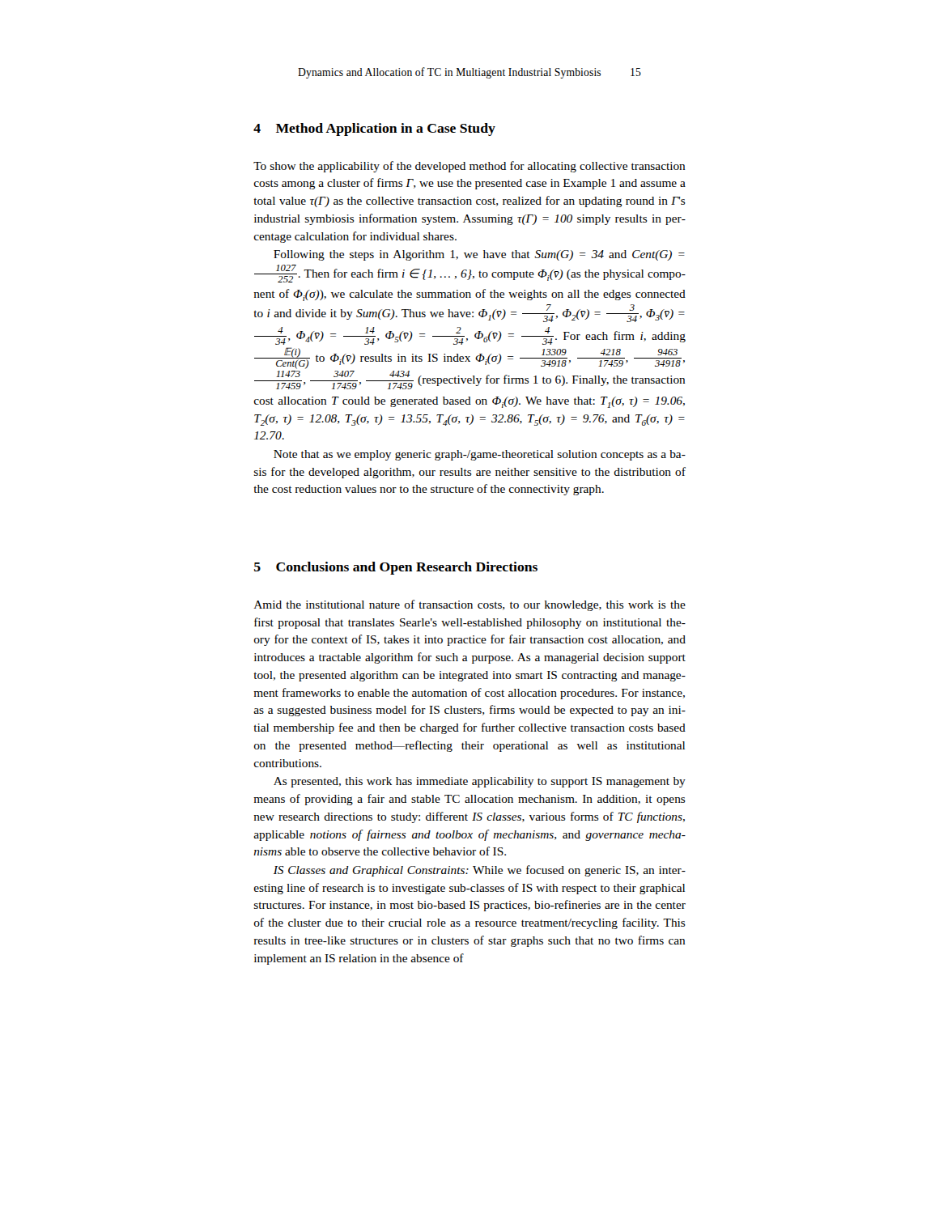Dynamics and Allocation of TC in Multiagent Industrial Symbiosis15
4 Method Application in a Case Study
To show the applicability of the developed method for allocating collective transaction costs among a cluster of firms Γ, we use the presented case in Example 1 and assume a total value τ(Γ) as the collective transaction cost, realized for an updating round in Γ's industrial symbiosis information system. Assuming τ(Γ) = 100 simply results in percentage calculation for individual shares.
Following the steps in Algorithm 1, we have that Sum(G) = 34 and Cent(G) = 1027252. Then for each firm i ∈ {1, … , 6}, to compute Φi(v̄) (as the physical component of Φi(σ)), we calculate the summation of the weights on all the edges connected to i and divide it by Sum(G). Thus we have: Φ1(v̄) = 734, Φ2(v̄) = 334, Φ3(v̄) = 434, Φ4(v̄) = 1434, Φ5(v̄) = 234, Φ6(v̄) = 434. For each firm i, adding 𝔼(i) Cent(G) to Φi(v̄) results in its IS index Φi(σ) = 1330934918, 421817459, 946334918, 1147317459, 340717459, 443417459 (respectively for firms 1 to 6). Finally, the transaction cost allocation T could be generated based on Φi(σ). We have that: T1(σ, τ) = 19.06, T2(σ, τ) = 12.08, T3(σ, τ) = 13.55, T4(σ, τ) = 32.86, T5(σ, τ) = 9.76, and T6(σ, τ) = 12.70.
Note that as we employ generic graph-/game-theoretical solution concepts as a basis for the developed algorithm, our results are neither sensitive to the distribution of the cost reduction values nor to the structure of the connectivity graph.
5 Conclusions and Open Research Directions
Amid the institutional nature of transaction costs, to our knowledge, this work is the first proposal that translates Searle's well-established philosophy on institutional theory for the context of IS, takes it into practice for fair transaction cost allocation, and introduces a tractable algorithm for such a purpose. As a managerial decision support tool, the presented algorithm can be integrated into smart IS contracting and management frameworks to enable the automation of cost allocation procedures. For instance, as a suggested business model for IS clusters, firms would be expected to pay an initial membership fee and then be charged for further collective transaction costs based on the presented method—reflecting their operational as well as institutional contributions.
As presented, this work has immediate applicability to support IS management by means of providing a fair and stable TC allocation mechanism. In addition, it opens new research directions to study: different IS classes, various forms of TC functions, applicable notions of fairness and toolbox of mechanisms, and governance mechanisms able to observe the collective behavior of IS.
IS Classes and Graphical Constraints: While we focused on generic IS, an interesting line of research is to investigate sub-classes of IS with respect to their graphical structures. For instance, in most bio-based IS practices, bio-refineries are in the center of the cluster due to their crucial role as a resource treatment/recycling facility. This results in tree-like structures or in clusters of star graphs such that no two firms can implement an IS relation in the absence of